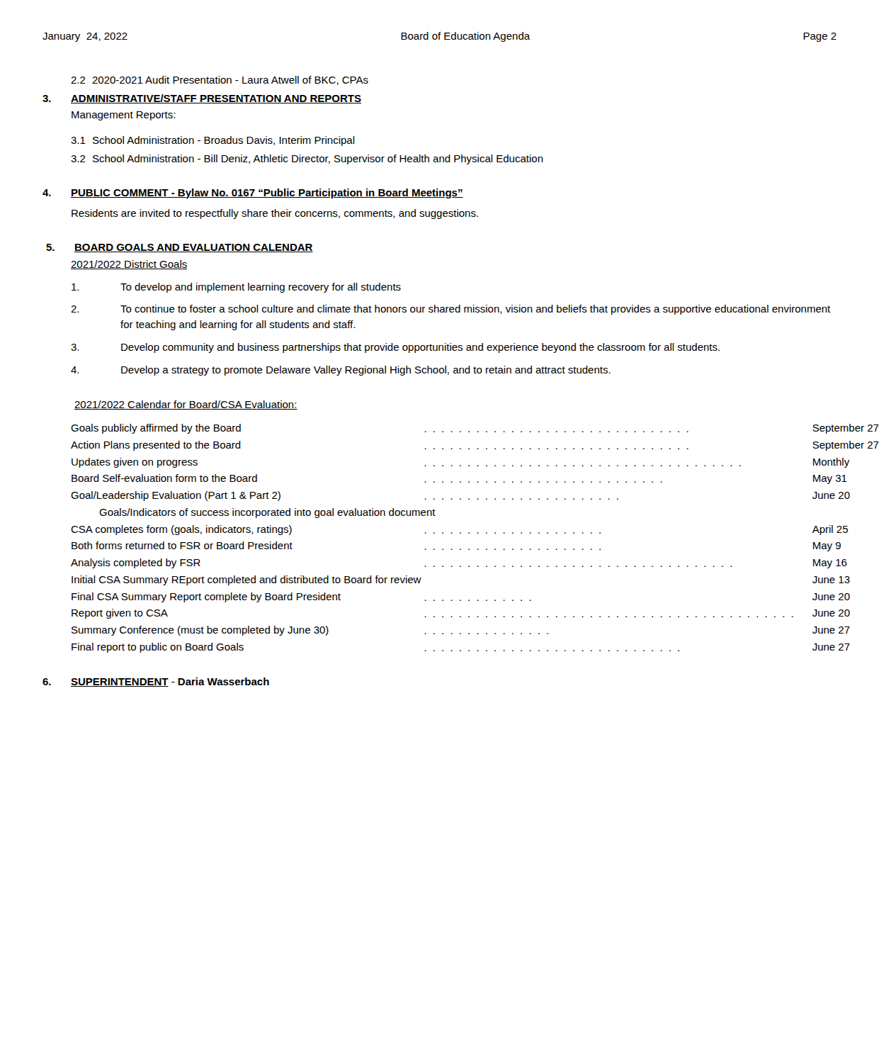January 24, 2022
Board of Education Agenda
Page 2
2.2
2020-2021 Audit Presentation - Laura Atwell of BKC, CPAs
3.
ADMINISTRATIVE/STAFF PRESENTATION AND REPORTS
Management Reports:
3.1
School Administration - Broadus Davis, Interim Principal
3.2
School Administration - Bill Deniz, Athletic Director, Supervisor of Health and Physical Education
4.
PUBLIC COMMENT - Bylaw No. 0167 “Public Participation in Board Meetings”
Residents are invited to respectfully share their concerns, comments, and suggestions.
5.
BOARD GOALS AND EVALUATION CALENDAR
2021/2022 District Goals
1. To develop and implement learning recovery for all students
2. To continue to foster a school culture and climate that honors our shared mission, vision and beliefs that provides a supportive educational environment for teaching and learning for all students and staff.
3. Develop community and business partnerships that provide opportunities and experience beyond the classroom for all students.
4. Develop a strategy to promote Delaware Valley Regional High School, and to retain and attract students.
2021/2022 Calendar for Board/CSA Evaluation:
| Goals publicly affirmed by the Board | . . . . . . . . . . . . . . . . . . . . . . . . . . . . . . . | September 27 |
| Action Plans presented to the Board | . . . . . . . . . . . . . . . . . . . . . . . . . . . . . . . | September 27 |
| Updates given on progress | . . . . . . . . . . . . . . . . . . . . . . . . . . . . . . . . . . . . . | Monthly |
| Board Self-evaluation form to the Board | . . . . . . . . . . . . . . . . . . . . . . . . . . . . | May 31 |
| Goal/Leadership Evaluation (Part 1 & Part 2) | . . . . . . . . . . . . . . . . . . . . . . . | June 20 |
| Goals/Indicators of success incorporated into goal evaluation document |
| CSA completes form (goals, indicators, ratings) | . . . . . . . . . . . . . . . . . . . . . | April 25 |
| Both forms returned to FSR or Board President | . . . . . . . . . . . . . . . . . . . . . | May 9 |
| Analysis completed by FSR | . . . . . . . . . . . . . . . . . . . . . . . . . . . . . . . . . . . . | May 16 |
| Initial CSA Summary REport completed and distributed to Board for review | | June 13 |
| Final CSA Summary Report complete by Board President | . . . . . . . . . . . . . | June 20 |
| Report given to CSA | . . . . . . . . . . . . . . . . . . . . . . . . . . . . . . . . . . . . . . . . . . . | June 20 |
| Summary Conference (must be completed by June 30) | . . . . . . . . . . . . . . . | June 27 |
| Final report to public on Board Goals | . . . . . . . . . . . . . . . . . . . . . . . . . . . . . . | June 27 |
6.
SUPERINTENDENT
- Daria Wasserbach